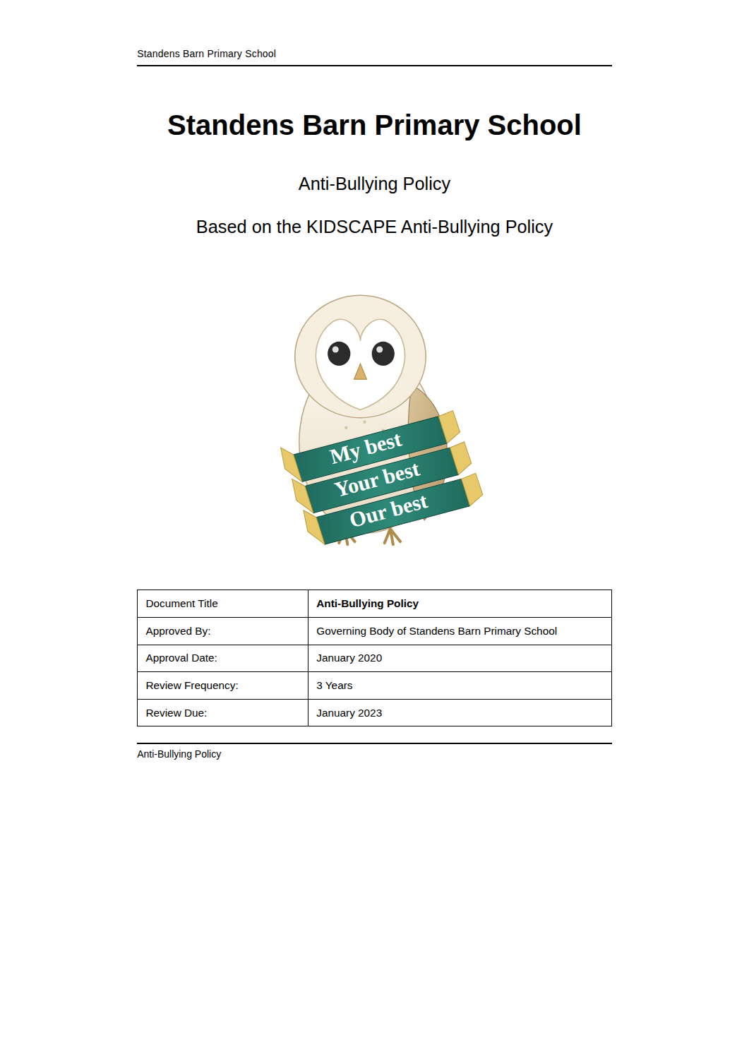Standens Barn Primary School
Standens Barn Primary School
Anti-Bullying Policy
Based on the KIDSCAPE Anti-Bullying Policy
My best Your best Our best
| Document Title | Anti-Bullying Policy |
| Approved By: | Governing Body of Standens Barn Primary School |
| Approval Date: | January 2020 |
| Review Frequency: | 3 Years |
| Review Due: | January 2023 |
Anti-Bullying Policy